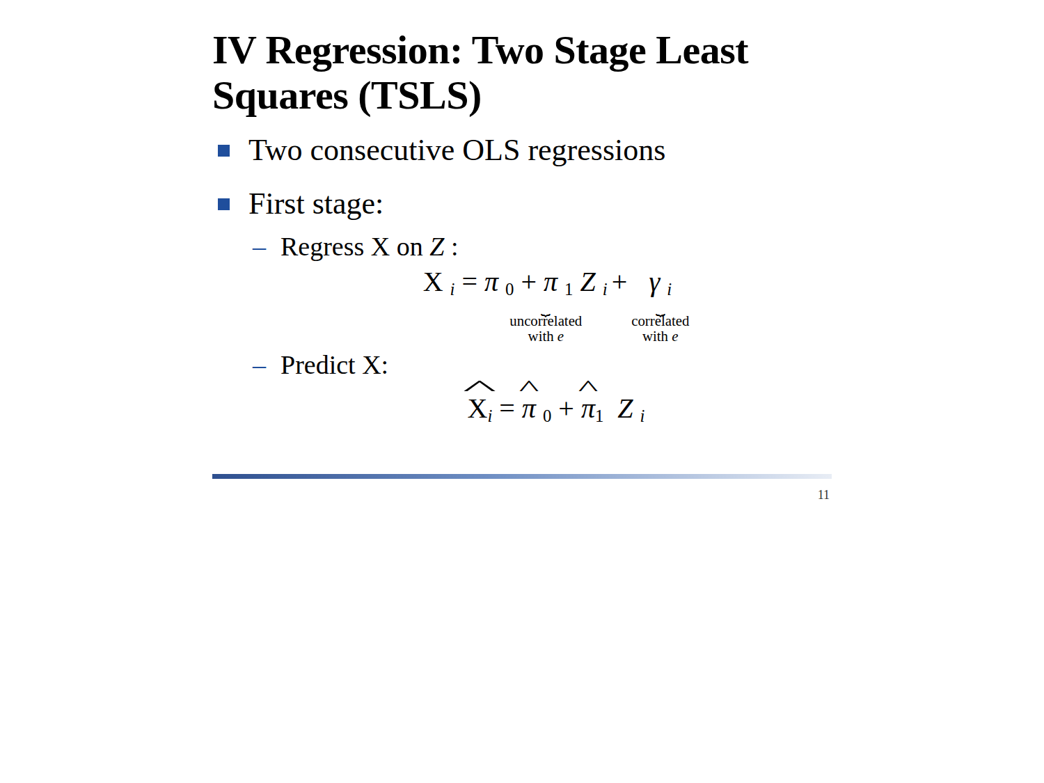IV Regression: Two Stage Least Squares (TSLS)
Two consecutive OLS regressions
First stage:
Regress X on Z :
X i = π 0 + π 1 Z i ⏟ uncorrelated
with e + γ i ⏟ correlated
with e
Predict X:
Xi = π 0 + π1 Z i
11